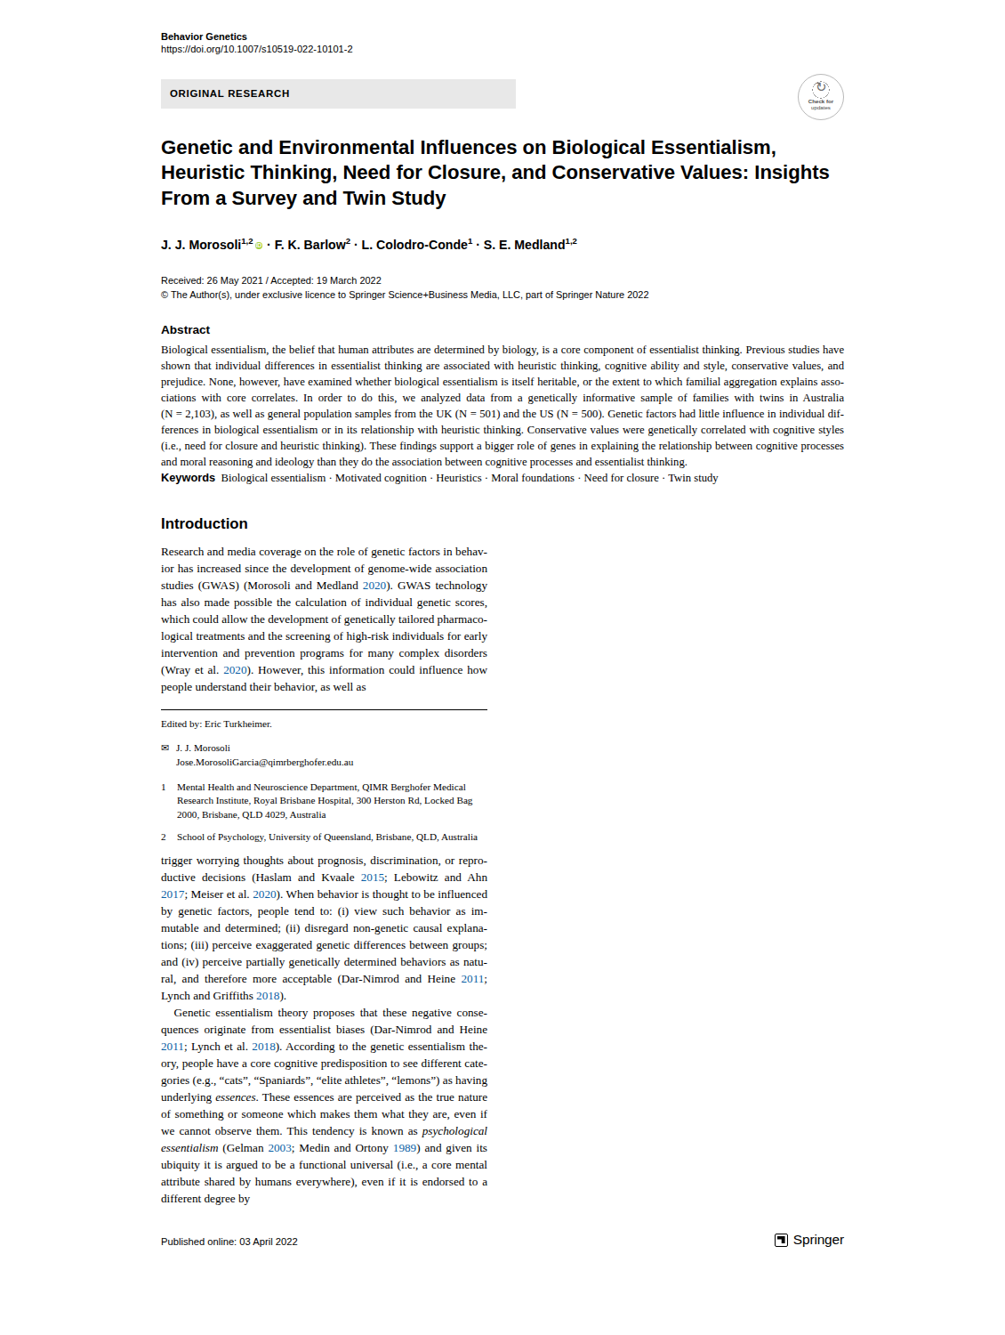Behavior Genetics
https://doi.org/10.1007/s10519-022-10101-2
Original Research
↻ Check for updates
Genetic and Environmental Influences on Biological Essentialism, Heuristic Thinking, Need for Closure, and Conservative Values: Insights From a Survey and Twin Study
J. J. Morosoli1,2 · F. K. Barlow2 · L. Colodro-Conde1 · S. E. Medland1,2
Received: 26 May 2021 / Accepted: 19 March 2022
© The Author(s), under exclusive licence to Springer Science+Business Media, LLC, part of Springer Nature 2022
Abstract
Biological essentialism, the belief that human attributes are determined by biology, is a core component of essentialist thinking. Previous studies have shown that individual differences in essentialist thinking are associated with heuristic thinking, cognitive ability and style, conservative values, and prejudice. None, however, have examined whether biological essentialism is itself heritable, or the extent to which familial aggregation explains associations with core correlates. In order to do this, we analyzed data from a genetically informative sample of families with twins in Australia (N = 2,103), as well as general population samples from the UK (N = 501) and the US (N = 500). Genetic factors had little influence in individual differences in biological essentialism or in its relationship with heuristic thinking. Conservative values were genetically correlated with cognitive styles (i.e., need for closure and heuristic thinking). These findings support a bigger role of genes in explaining the relationship between cognitive processes and moral reasoning and ideology than they do the association between cognitive processes and essentialist thinking.
Keywords Biological essentialism · Motivated cognition · Heuristics · Moral foundations · Need for closure · Twin study
Introduction
Research and media coverage on the role of genetic factors in behavior has increased since the development of genome-wide association studies (GWAS) (Morosoli and Medland 2020). GWAS technology has also made possible the calculation of individual genetic scores, which could allow the development of genetically tailored pharmacological treatments and the screening of high-risk individuals for early intervention and prevention programs for many complex disorders (Wray et al. 2020). However, this information could influence how people understand their behavior, as well as
Edited by: Eric Turkheimer.
✉
J. J. Morosoli
Jose.MorosoliGarcia@qimrberghofer.edu.au
Mental Health and Neuroscience Department, QIMR Berghofer Medical Research Institute, Royal Brisbane Hospital, 300 Herston Rd, Locked Bag 2000, Brisbane, QLD 4029, Australia
School of Psychology, University of Queensland, Brisbane, QLD, Australia
trigger worrying thoughts about prognosis, discrimination, or reproductive decisions (Haslam and Kvaale 2015; Lebowitz and Ahn 2017; Meiser et al. 2020). When behavior is thought to be influenced by genetic factors, people tend to: (i) view such behavior as immutable and determined; (ii) disregard non-genetic causal explanations; (iii) perceive exaggerated genetic differences between groups; and (iv) perceive partially genetically determined behaviors as natural, and therefore more acceptable (Dar-Nimrod and Heine 2011; Lynch and Griffiths 2018).
Genetic essentialism theory proposes that these negative consequences originate from essentialist biases (Dar-Nimrod and Heine 2011; Lynch et al. 2018). According to the genetic essentialism theory, people have a core cognitive predisposition to see different categories (e.g., “cats”, “Spaniards”, “elite athletes”, “lemons”) as having underlying essences. These essences are perceived as the true nature of something or someone which makes them what they are, even if we cannot observe them. This tendency is known as psychological essentialism (Gelman 2003; Medin and Ortony 1989) and given its ubiquity it is argued to be a functional universal (i.e., a core mental attribute shared by humans everywhere), even if it is endorsed to a different degree by
Published online: 03 April 2022
Springer